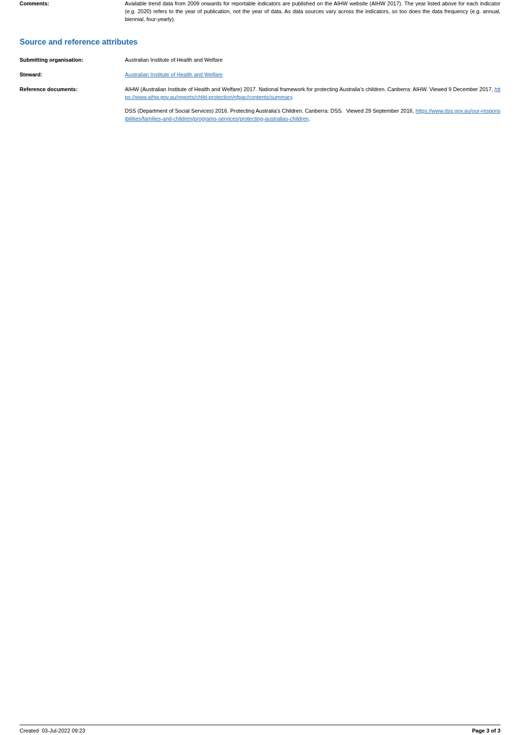Comments:
Available trend data from 2009 onwards for reportable indicators are published on the AIHW website (AIHW 2017). The year listed above for each indicator (e.g. 2020) refers to the year of publication, not the year of data. As data sources vary across the indicators, so too does the data frequency (e.g. annual, biennial, four-yearly).
Source and reference attributes
Submitting organisation:
Australian Institute of Health and Welfare
Steward:
Australian Institute of Health and Welfare
Reference documents:
AIHW (Australian Institute of Health and Welfare) 2017. National framework for protecting Australia's children. Canberra: AIHW. Viewed 9 December 2017, https://www.aihw.gov.au/reports/child-protection/nfpac/contents/summary.
DSS (Department of Social Services) 2016. Protecting Australia's Children. Canberra: DSS. Viewed 29 September 2016, https://www.dss.gov.au/our-responsibilities/families-and-children/programs-services/protecting-australias-children.
Created 03-Jul-2022 09:23 Page 3 of 3